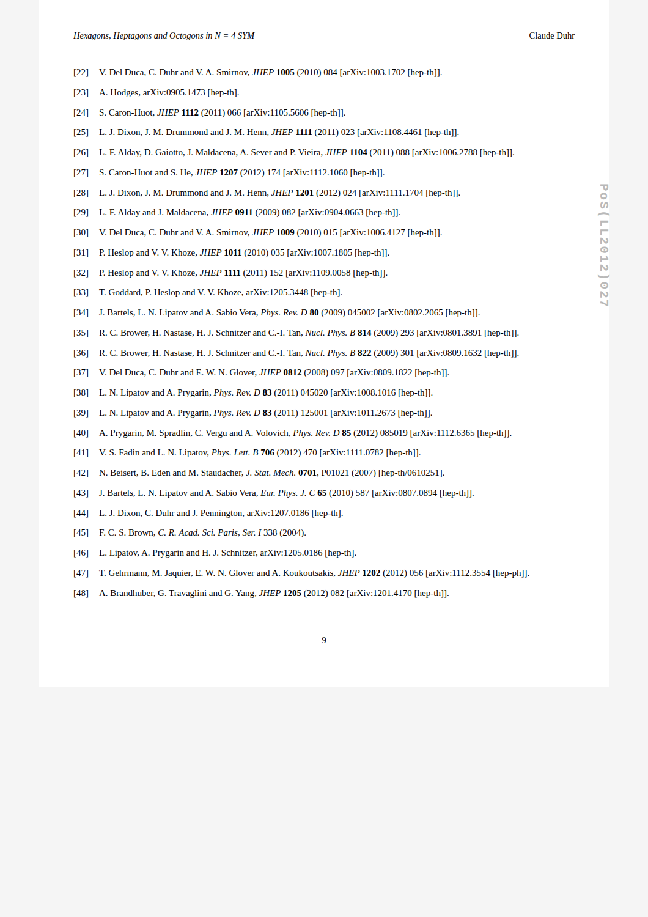PoS(LL2012)027
Hexagons, Heptagons and Octogons in N = 4 SYM Claude Duhr
[22] V. Del Duca, C. Duhr and V. A. Smirnov, JHEP 1005 (2010) 084 [arXiv:1003.1702 [hep-th]].
[23] A. Hodges, arXiv:0905.1473 [hep-th].
[24] S. Caron-Huot, JHEP 1112 (2011) 066 [arXiv:1105.5606 [hep-th]].
[25] L. J. Dixon, J. M. Drummond and J. M. Henn, JHEP 1111 (2011) 023 [arXiv:1108.4461 [hep-th]].
[26] L. F. Alday, D. Gaiotto, J. Maldacena, A. Sever and P. Vieira, JHEP 1104 (2011) 088 [arXiv:1006.2788 [hep-th]].
[27] S. Caron-Huot and S. He, JHEP 1207 (2012) 174 [arXiv:1112.1060 [hep-th]].
[28] L. J. Dixon, J. M. Drummond and J. M. Henn, JHEP 1201 (2012) 024 [arXiv:1111.1704 [hep-th]].
[29] L. F. Alday and J. Maldacena, JHEP 0911 (2009) 082 [arXiv:0904.0663 [hep-th]].
[30] V. Del Duca, C. Duhr and V. A. Smirnov, JHEP 1009 (2010) 015 [arXiv:1006.4127 [hep-th]].
[31] P. Heslop and V. V. Khoze, JHEP 1011 (2010) 035 [arXiv:1007.1805 [hep-th]].
[32] P. Heslop and V. V. Khoze, JHEP 1111 (2011) 152 [arXiv:1109.0058 [hep-th]].
[33] T. Goddard, P. Heslop and V. V. Khoze, arXiv:1205.3448 [hep-th].
[34] J. Bartels, L. N. Lipatov and A. Sabio Vera, Phys. Rev. D 80 (2009) 045002 [arXiv:0802.2065 [hep-th]].
[35] R. C. Brower, H. Nastase, H. J. Schnitzer and C.-I. Tan, Nucl. Phys. B 814 (2009) 293 [arXiv:0801.3891 [hep-th]].
[36] R. C. Brower, H. Nastase, H. J. Schnitzer and C.-I. Tan, Nucl. Phys. B 822 (2009) 301 [arXiv:0809.1632 [hep-th]].
[37] V. Del Duca, C. Duhr and E. W. N. Glover, JHEP 0812 (2008) 097 [arXiv:0809.1822 [hep-th]].
[38] L. N. Lipatov and A. Prygarin, Phys. Rev. D 83 (2011) 045020 [arXiv:1008.1016 [hep-th]].
[39] L. N. Lipatov and A. Prygarin, Phys. Rev. D 83 (2011) 125001 [arXiv:1011.2673 [hep-th]].
[40] A. Prygarin, M. Spradlin, C. Vergu and A. Volovich, Phys. Rev. D 85 (2012) 085019 [arXiv:1112.6365 [hep-th]].
[41] V. S. Fadin and L. N. Lipatov, Phys. Lett. B 706 (2012) 470 [arXiv:1111.0782 [hep-th]].
[42] N. Beisert, B. Eden and M. Staudacher, J. Stat. Mech. 0701, P01021 (2007) [hep-th/0610251].
[43] J. Bartels, L. N. Lipatov and A. Sabio Vera, Eur. Phys. J. C 65 (2010) 587 [arXiv:0807.0894 [hep-th]].
[44] L. J. Dixon, C. Duhr and J. Pennington, arXiv:1207.0186 [hep-th].
[45] F. C. S. Brown, C. R. Acad. Sci. Paris, Ser. I 338 (2004).
[46] L. Lipatov, A. Prygarin and H. J. Schnitzer, arXiv:1205.0186 [hep-th].
[47] T. Gehrmann, M. Jaquier, E. W. N. Glover and A. Koukoutsakis, JHEP 1202 (2012) 056 [arXiv:1112.3554 [hep-ph]].
[48] A. Brandhuber, G. Travaglini and G. Yang, JHEP 1205 (2012) 082 [arXiv:1201.4170 [hep-th]].
9